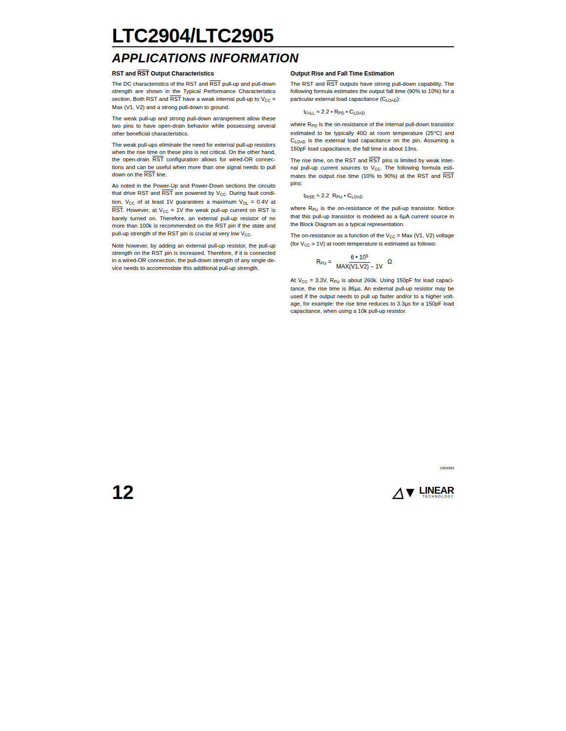LTC2904/LTC2905
APPLICATIONS INFORMATION
RST and RST Output Characteristics
The DC characteristics of the RST and RST pull-up and pull-down strength are shown in the Typical Performance Characteristics section. Both RST and RST have a weak internal pull-up to VCC = Max (V1, V2) and a strong pull-down to ground.
The weak pull-up and strong pull-down arrangement allow these two pins to have open-drain behavior while possessing several other beneficial characteristics.
The weak pull-ups eliminate the need for external pull-up resistors when the rise time on these pins is not critical. On the other hand, the open-drain RST configuration allows for wired-OR connections and can be useful when more than one signal needs to pull down on the RST line.
As noted in the Power-Up and Power-Down sections the circuits that drive RST and RST are powered by VCC. During fault condition, VCC of at least 1V guarantees a maximum VOL = 0.4V at RST. However, at VCC = 1V the weak pull-up current on RST is barely turned on. Therefore, an external pull-up resistor of no more than 100k is recommended on the RST pin if the state and pull-up strength of the RST pin is crucial at very low VCC.
Note however, by adding an external pull-up resistor, the pull-up strength on the RST pin is increased. Therefore, if it is connected in a wired-OR connection, the pull-down strength of any single device needs to accommodate this additional pull-up strength.
Output Rise and Fall Time Estimation
The RST and RST outputs have strong pull-down capability. The following formula estimates the output fall time (90% to 10%) for a particular external load capacitance (CLOAD):
tFALL ≈ 2.2 • RPD • CLOAD
where RPD is the on-resistance of the internal pull-down transistor estimated to be typically 40Ω at room temperature (25°C) and CLOAD is the external load capacitance on the pin. Assuming a 150pF load capacitance, the fall time is about 13ns.
The rise time, on the RST and RST pins is limited by weak internal pull-up current sources to VCC. The following formula estimates the output rise time (10% to 90%) at the RST and RST pins:
tRISE ≈ 2.2 RPU • CLOAD
where RPU is the on-resistance of the pull-up transistor. Notice that this pull-up transistor is modeled as a 6µA current source in the Block Diagram as a typical representation.
The on-resistance as a function of the VCC = Max (V1, V2) voltage (for VCC > 1V) at room temperature is estimated as follows:
RPU = 6 • 105 MAX(V1,V2) − 1V Ω
At VCC = 3.3V, RPU is about 260k. Using 150pF for load capacitance, the rise time is 86µs. An external pull-up resistor may be used if the output needs to pull up faster and/or to a higher voltage, for example: the rise time reduces to 3.3µs for a 150pF load capacitance, when using a 10k pull-up resistor.
29045fd
12
△▼ LINEAR TECHNOLOGY